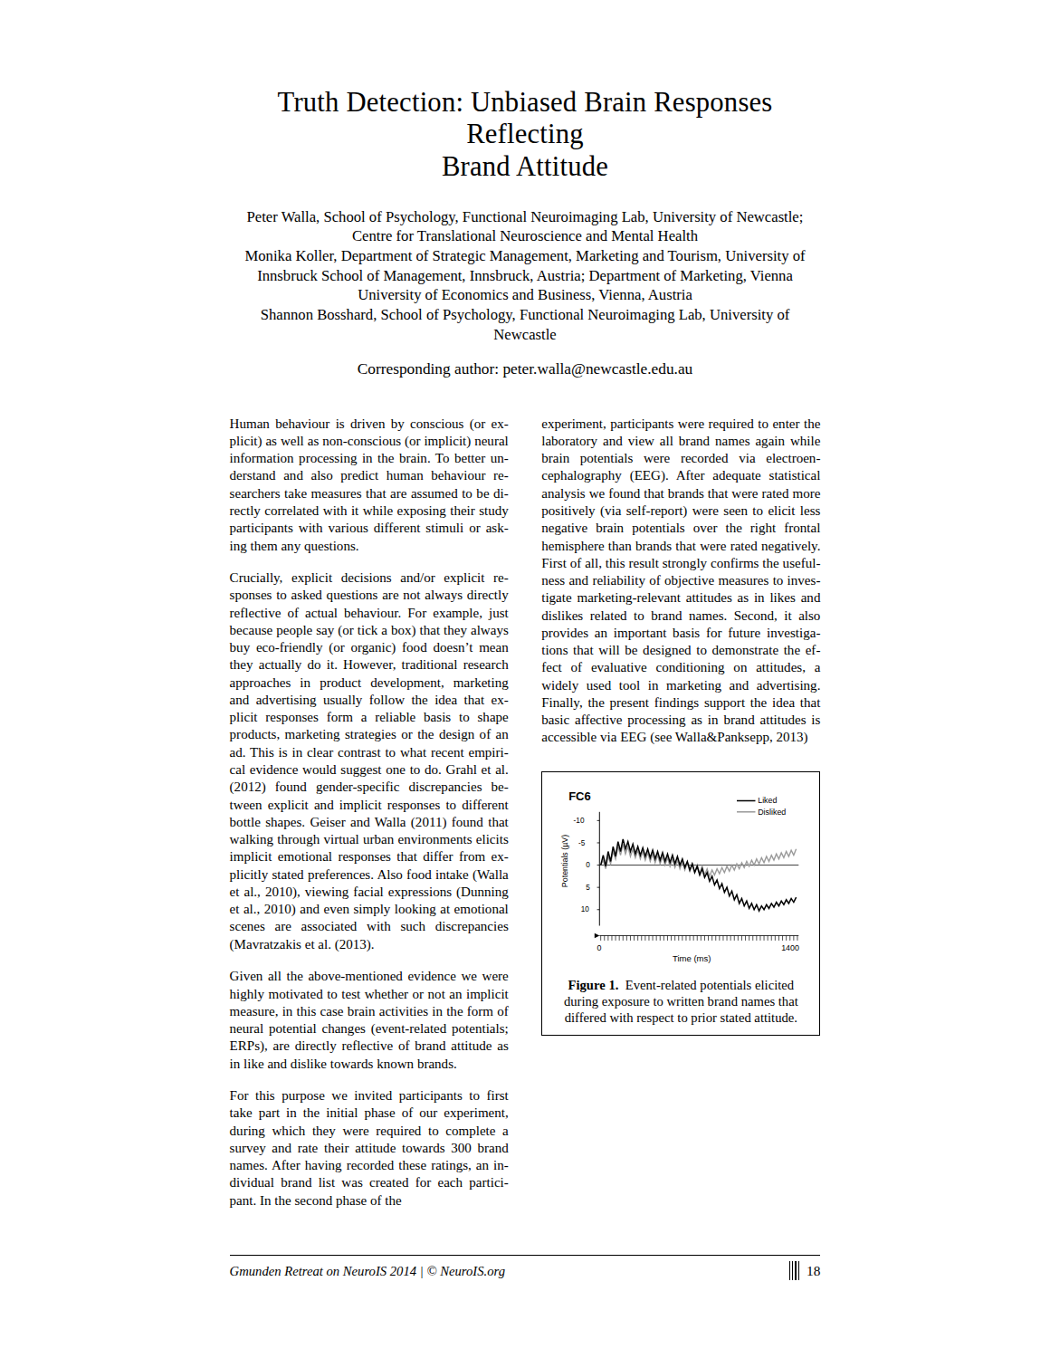Truth Detection: Unbiased Brain Responses Reflecting
Brand Attitude
Peter Walla, School of Psychology, Functional Neuroimaging Lab, University of Newcastle;
Centre for Translational Neuroscience and Mental Health
Monika Koller, Department of Strategic Management, Marketing and Tourism, University of
Innsbruck School of Management, Innsbruck, Austria; Department of Marketing, Vienna
University of Economics and Business, Vienna, Austria
Shannon Bosshard, School of Psychology, Functional Neuroimaging Lab, University of
Newcastle
Corresponding author: peter.walla@newcastle.edu.au
Human behaviour is driven by conscious (or explicit) as well as non-conscious (or implicit) neural information processing in the brain. To better understand and also predict human behaviour researchers take measures that are assumed to be directly correlated with it while exposing their study participants with various different stimuli or asking them any questions.
Crucially, explicit decisions and/or explicit responses to asked questions are not always directly reflective of actual behaviour. For example, just because people say (or tick a box) that they always buy eco-friendly (or organic) food doesn’t mean they actually do it. However, traditional research approaches in product development, marketing and advertising usually follow the idea that explicit responses form a reliable basis to shape products, marketing strategies or the design of an ad. This is in clear contrast to what recent empirical evidence would suggest one to do. Grahl et al. (2012) found gender-specific discrepancies between explicit and implicit responses to different bottle shapes. Geiser and Walla (2011) found that walking through virtual urban environments elicits implicit emotional responses that differ from explicitly stated preferences. Also food intake (Walla et al., 2010), viewing facial expressions (Dunning et al., 2010) and even simply looking at emotional scenes are associated with such discrepancies (Mavratzakis et al. (2013).
Given all the above-mentioned evidence we were highly motivated to test whether or not an implicit measure, in this case brain activities in the form of neural potential changes (event-related potentials; ERPs), are directly reflective of brand attitude as in like and dislike towards known brands.
For this purpose we invited participants to first take part in the initial phase of our experiment, during which they were required to complete a survey and rate their attitude towards 300 brand names. After having recorded these ratings, an individual brand list was created for each participant. In the second phase of the
experiment, participants were required to enter the laboratory and view all brand names again while brain potentials were recorded via electroencephalography (EEG). After adequate statistical analysis we found that brands that were rated more positively (via self-report) were seen to elicit less negative brain potentials over the right frontal hemisphere than brands that were rated negatively. First of all, this result strongly confirms the usefulness and reliability of objective measures to investigate marketing-relevant attitudes as in likes and dislikes related to brand names. Second, it also provides an important basis for future investigations that will be designed to demonstrate the effect of evaluative conditioning on attitudes, a widely used tool in marketing and advertising. Finally, the present findings support the idea that basic affective processing as in brand attitudes is accessible via EEG (see Walla&Panksepp, 2013)
FC6 Liked Disliked -10 -5 0 5 10 Potentials (µV) 0 1400 Time (ms)
Figure 1. Event-related potentials elicited during exposure to written brand names that differed with respect to prior stated attitude.
Gmunden Retreat on NeuroIS 2014 | © NeuroIS.org
18